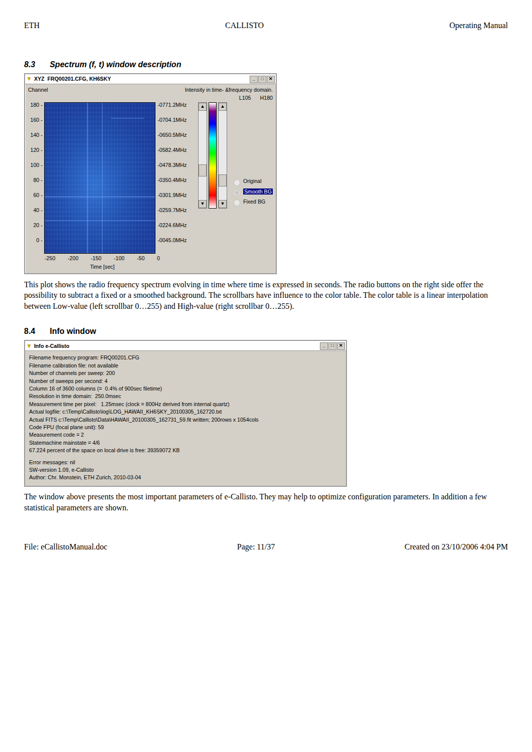ETH
CALLISTO
Operating Manual
8.3 Spectrum (f, t) window description
▼ XYZ FRQ00201.CFG, KH6SKY _□✕
Channel Intensity in time- &frequency domain.
L105 H180
180 -
160 -
140 -
120 -
100 -
80 -
60 -
40 -
20 -
0 -
-0771.2MHz
-0704.1MHz
-0650.5MHz
-0582.4MHz
-0478.3MHz
-0350.4MHz
-0301.9MHz
-0259.7MHz
-0224.6MHz
-0045.0MHz
▲
▼
▲
▼
Original Smooth BG Fixed BG
-250-200-150-100-500
Time [sec]
This plot shows the radio frequency spectrum evolving in time where time is expressed in seconds. The radio buttons on the right side offer the possibility to subtract a fixed or a smoothed background. The scrollbars have influence to the color table. The color table is a linear interpolation between Low-value (left scrollbar 0…255) and High-value (right scrollbar 0…255).
8.4 Info window
▼ Info e-Callisto _□✕
Filename frequency program: FRQ00201.CFG
Filename calibration file: not available
Number of channels per sweep: 200
Number of sweeps per second: 4
Column 16 of 3600 columns (= 0.4% of 900sec filetime)
Resolution in time domain: 250.0msec
Measurement time per pixel: 1.25msec (clock = 800Hz derived from internal quartz)
Actual logfile: c:\Temp\Callisto\log\LOG_HAWAII_KH6SKY_20100305_162720.txt
Actual FITS c:\Temp\Callisto\Data\HAWAII_20100305_162731_59.fit written; 200rows x 1054cols
Code FPU (focal plane unit): 59
Measurement code = 2
Statemachine mainstate = 4/6
67.224 percent of the space on local drive is free: 39359072 KB
Error messages: nil
SW-version 1.09, e-Callisto
Author: Chr. Monstein, ETH Zurich, 2010-03-04
The window above presents the most important parameters of e-Callisto. They may help to optimize configuration parameters. In addition a few statistical parameters are shown.
File: eCallistoManual.doc
Page: 11/37
Created on 23/10/2006 4:04 PM